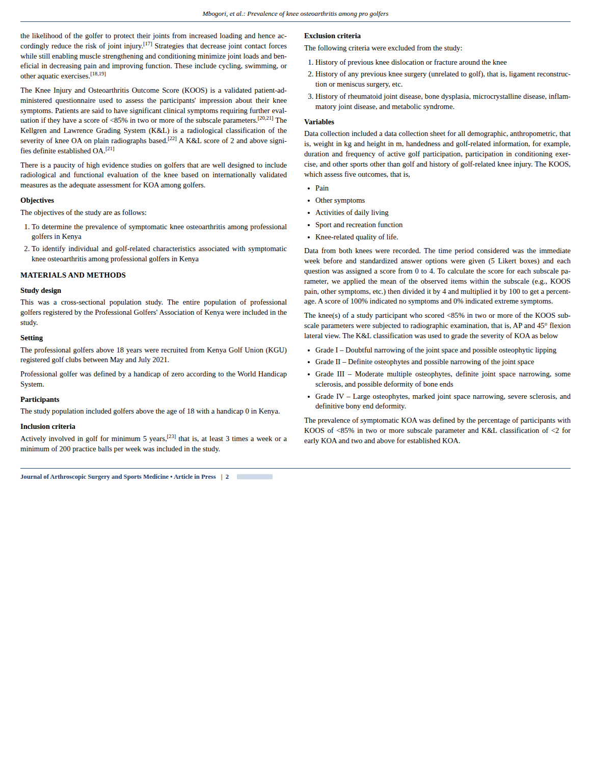Mbogori, et al.: Prevalence of knee osteoarthritis among pro golfers
the likelihood of the golfer to protect their joints from increased loading and hence accordingly reduce the risk of joint injury.[17] Strategies that decrease joint contact forces while still enabling muscle strengthening and conditioning minimize joint loads and beneficial in decreasing pain and improving function. These include cycling, swimming, or other aquatic exercises.[18,19]
The Knee Injury and Osteoarthritis Outcome Score (KOOS) is a validated patient-administered questionnaire used to assess the participants' impression about their knee symptoms. Patients are said to have significant clinical symptoms requiring further evaluation if they have a score of <85% in two or more of the subscale parameters.[20,21] The Kellgren and Lawrence Grading System (K&L) is a radiological classification of the severity of knee OA on plain radiographs based.[22] A K&L score of 2 and above signifies definite established OA.[21]
There is a paucity of high evidence studies on golfers that are well designed to include radiological and functional evaluation of the knee based on internationally validated measures as the adequate assessment for KOA among golfers.
Objectives
The objectives of the study are as follows:
To determine the prevalence of symptomatic knee osteoarthritis among professional golfers in Kenya
To identify individual and golf-related characteristics associated with symptomatic knee osteoarthritis among professional golfers in Kenya
Materials and Methods
Study design
This was a cross-sectional population study. The entire population of professional golfers registered by the Professional Golfers' Association of Kenya were included in the study.
Setting
The professional golfers above 18 years were recruited from Kenya Golf Union (KGU) registered golf clubs between May and July 2021.
Professional golfer was defined by a handicap of zero according to the World Handicap System.
Participants
The study population included golfers above the age of 18 with a handicap 0 in Kenya.
Inclusion criteria
Actively involved in golf for minimum 5 years,[23] that is, at least 3 times a week or a minimum of 200 practice balls per week was included in the study.
Exclusion criteria
The following criteria were excluded from the study:
History of previous knee dislocation or fracture around the knee
History of any previous knee surgery (unrelated to golf), that is, ligament reconstruction or meniscus surgery, etc.
History of rheumatoid joint disease, bone dysplasia, microcrystalline disease, inflammatory joint disease, and metabolic syndrome.
Variables
Data collection included a data collection sheet for all demographic, anthropometric, that is, weight in kg and height in m, handedness and golf-related information, for example, duration and frequency of active golf participation, participation in conditioning exercise, and other sports other than golf and history of golf-related knee injury. The KOOS, which assess five outcomes, that is,
Pain
Other symptoms
Activities of daily living
Sport and recreation function
Knee-related quality of life.
Data from both knees were recorded. The time period considered was the immediate week before and standardized answer options were given (5 Likert boxes) and each question was assigned a score from 0 to 4. To calculate the score for each subscale parameter, we applied the mean of the observed items within the subscale (e.g., KOOS pain, other symptoms, etc.) then divided it by 4 and multiplied it by 100 to get a percentage. A score of 100% indicated no symptoms and 0% indicated extreme symptoms.
The knee(s) of a study participant who scored <85% in two or more of the KOOS subscale parameters were subjected to radiographic examination, that is, AP and 45° flexion lateral view. The K&L classification was used to grade the severity of KOA as below
Grade I – Doubtful narrowing of the joint space and possible osteophytic lipping
Grade II – Definite osteophytes and possible narrowing of the joint space
Grade III – Moderate multiple osteophytes, definite joint space narrowing, some sclerosis, and possible deformity of bone ends
Grade IV – Large osteophytes, marked joint space narrowing, severe sclerosis, and definitive bony end deformity.
The prevalence of symptomatic KOA was defined by the percentage of participants with KOOS of <85% in two or more subscale parameter and K&L classification of <2 for early KOA and two and above for established KOA.
Journal of Arthroscopic Surgery and Sports Medicine • Article in Press | 2